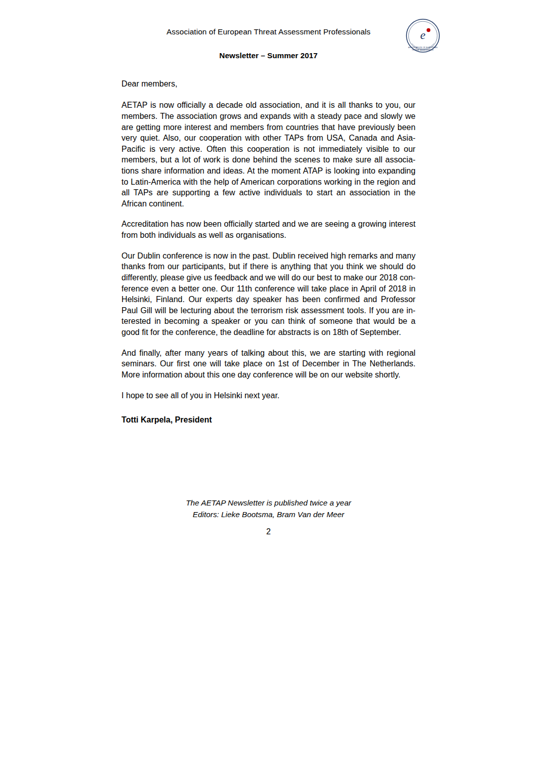e ASSOCIATION OF EUROPEAN THREAT ASSESSMENT
Association of European Threat Assessment Professionals
Newsletter – Summer 2017
Dear members,
AETAP is now officially a decade old association, and it is all thanks to you, our members. The association grows and expands with a steady pace and slowly we are getting more interest and members from countries that have previously been very quiet. Also, our cooperation with other TAPs from USA, Canada and Asia-Pacific is very active. Often this cooperation is not immediately visible to our members, but a lot of work is done behind the scenes to make sure all associations share information and ideas. At the moment ATAP is looking into expanding to Latin-America with the help of American corporations working in the region and all TAPs are supporting a few active individuals to start an association in the African continent.
Accreditation has now been officially started and we are seeing a growing interest from both individuals as well as organisations.
Our Dublin conference is now in the past. Dublin received high remarks and many thanks from our participants, but if there is anything that you think we should do differently, please give us feedback and we will do our best to make our 2018 conference even a better one. Our 11th conference will take place in April of 2018 in Helsinki, Finland. Our experts day speaker has been confirmed and Professor Paul Gill will be lecturing about the terrorism risk assessment tools. If you are interested in becoming a speaker or you can think of someone that would be a good fit for the conference, the deadline for abstracts is on 18th of September.
And finally, after many years of talking about this, we are starting with regional seminars. Our first one will take place on 1st of December in The Netherlands. More information about this one day conference will be on our website shortly.
I hope to see all of you in Helsinki next year.
Totti Karpela, President
The AETAP Newsletter is published twice a year
Editors: Lieke Bootsma, Bram Van der Meer
2